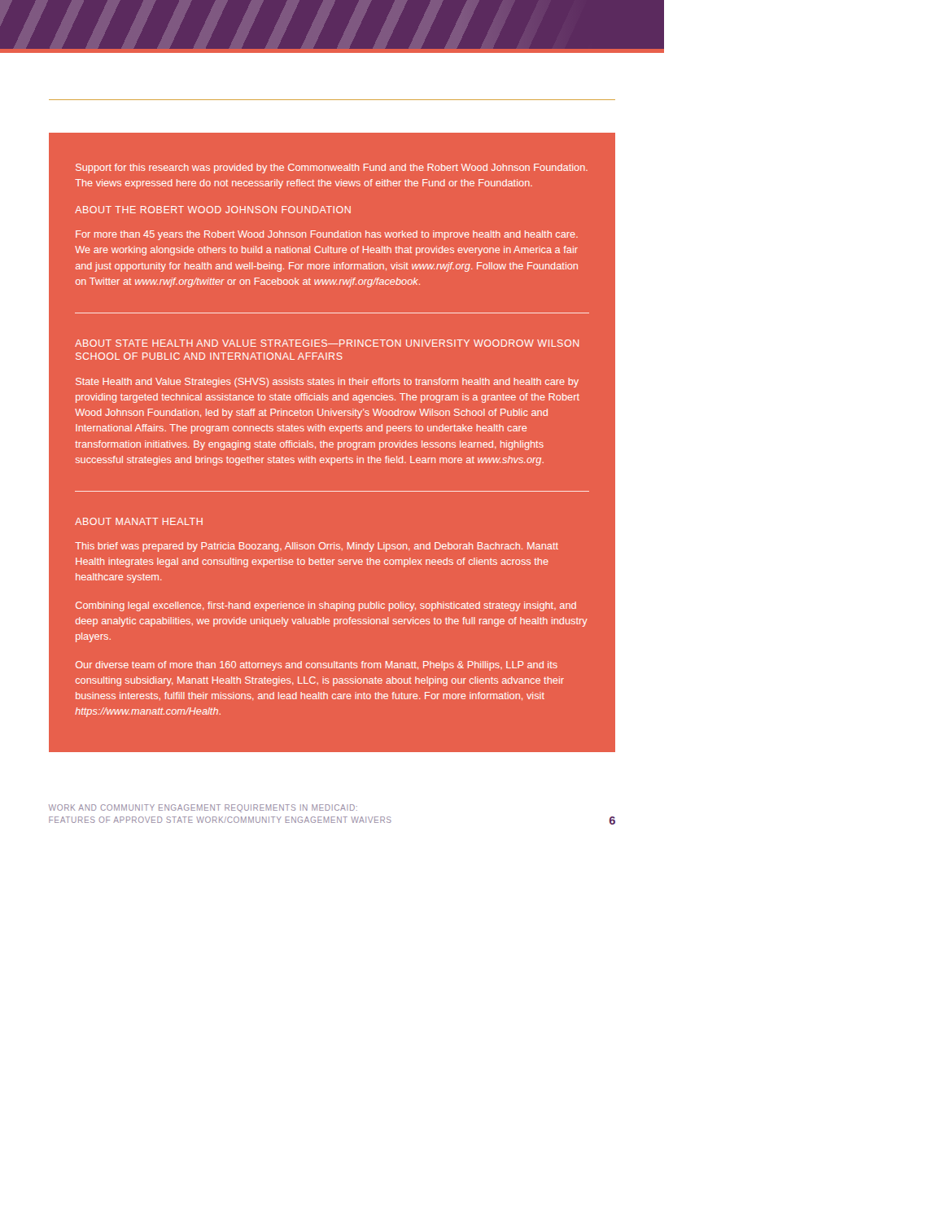Support for this research was provided by the Commonwealth Fund and the Robert Wood Johnson Foundation. The views expressed here do not necessarily reflect the views of either the Fund or the Foundation.
About the Robert Wood Johnson Foundation
For more than 45 years the Robert Wood Johnson Foundation has worked to improve health and health care. We are working alongside others to build a national Culture of Health that provides everyone in America a fair and just opportunity for health and well-being. For more information, visit www.rwjf.org. Follow the Foundation on Twitter at www.rwjf.org/twitter or on Facebook at www.rwjf.org/facebook.
About State Health and Value Strategies—Princeton University Woodrow Wilson School of Public and International Affairs
State Health and Value Strategies (SHVS) assists states in their efforts to transform health and health care by providing targeted technical assistance to state officials and agencies. The program is a grantee of the Robert Wood Johnson Foundation, led by staff at Princeton University’s Woodrow Wilson School of Public and International Affairs. The program connects states with experts and peers to undertake health care transformation initiatives. By engaging state officials, the program provides lessons learned, highlights successful strategies and brings together states with experts in the field. Learn more at www.shvs.org.
About Manatt Health
This brief was prepared by Patricia Boozang, Allison Orris, Mindy Lipson, and Deborah Bachrach. Manatt Health integrates legal and consulting expertise to better serve the complex needs of clients across the healthcare system.
Combining legal excellence, first-hand experience in shaping public policy, sophisticated strategy insight, and deep analytic capabilities, we provide uniquely valuable professional services to the full range of health industry players.
Our diverse team of more than 160 attorneys and consultants from Manatt, Phelps & Phillips, LLP and its consulting subsidiary, Manatt Health Strategies, LLC, is passionate about helping our clients advance their business interests, fulfill their missions, and lead health care into the future. For more information, visit https://www.manatt.com/Health.
Work and Community Engagement Requirements in Medicaid:
Features of Approved State Work/Community Engagement Waivers
6